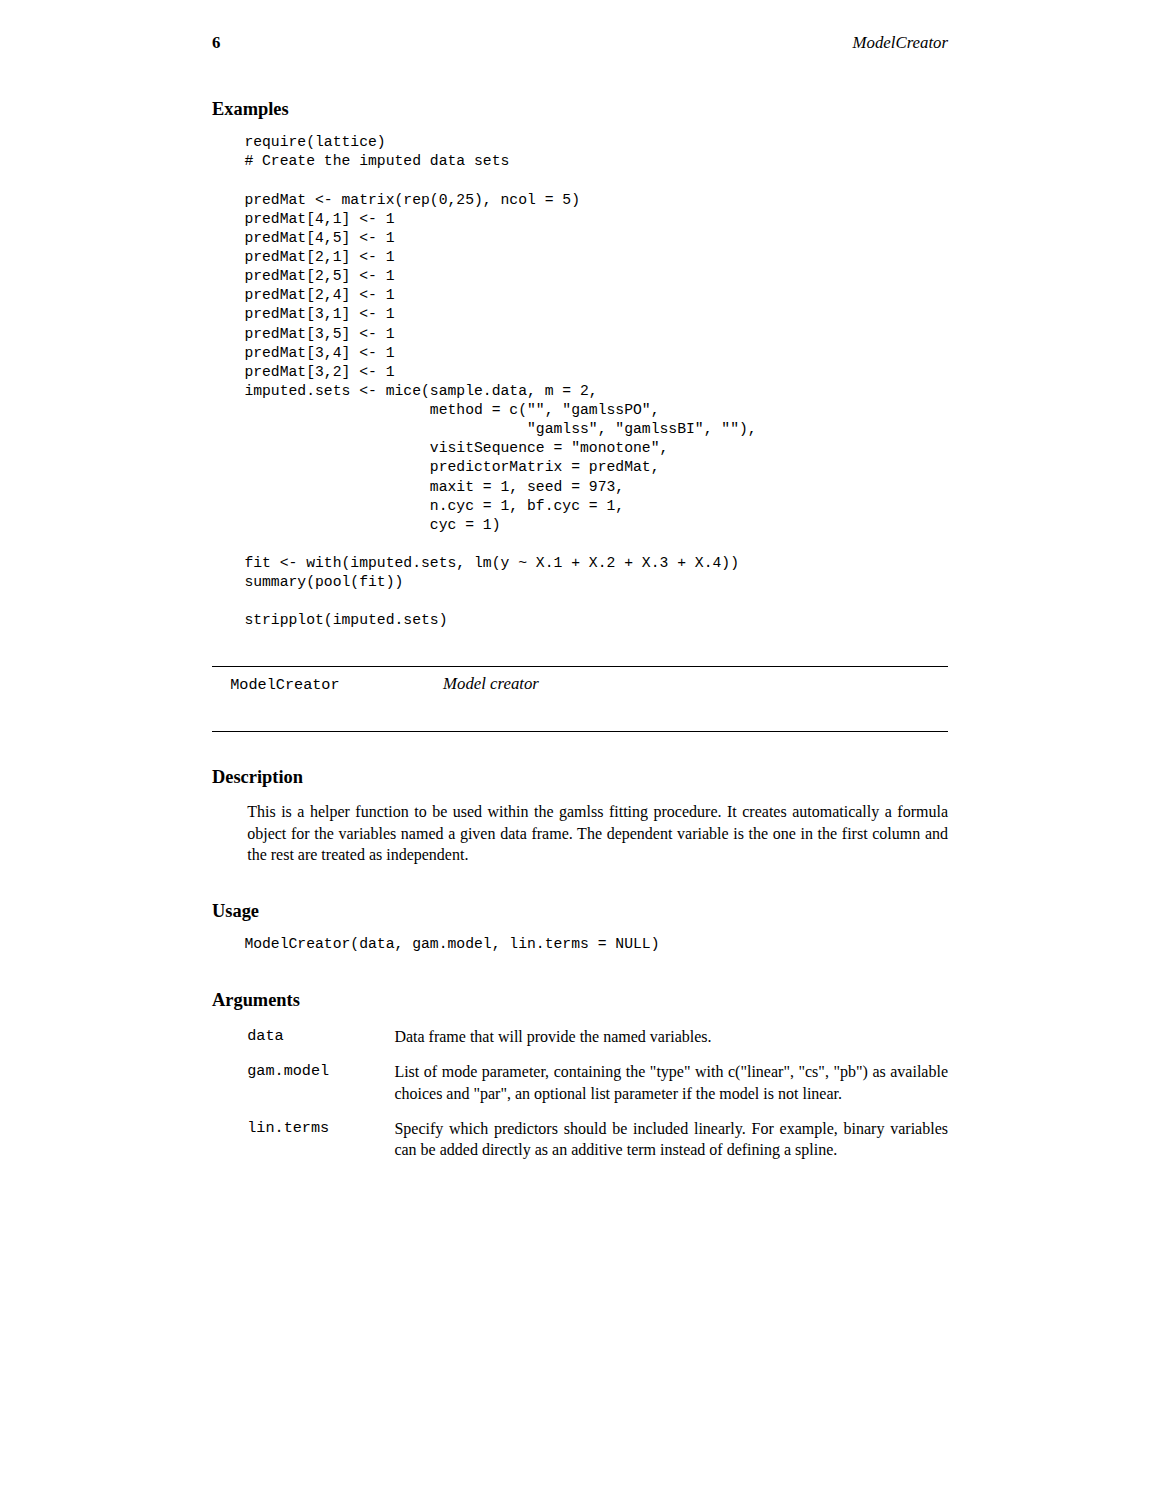6 ModelCreator
Examples
require(lattice)
# Create the imputed data sets

predMat <- matrix(rep(0,25), ncol = 5)
predMat[4,1] <- 1
predMat[4,5] <- 1
predMat[2,1] <- 1
predMat[2,5] <- 1
predMat[2,4] <- 1
predMat[3,1] <- 1
predMat[3,5] <- 1
predMat[3,4] <- 1
predMat[3,2] <- 1
imputed.sets <- mice(sample.data, m = 2,
                     method = c("", "gamlssPO",
                                "gamlss", "gamlssBI", ""),
                     visitSequence = "monotone",
                     predictorMatrix = predMat,
                     maxit = 1, seed = 973,
                     n.cyc = 1, bf.cyc = 1,
                     cyc = 1)

fit <- with(imputed.sets, lm(y ~ X.1 + X.2 + X.3 + X.4))
summary(pool(fit))

stripplot(imputed.sets)
ModelCreator Model creator
Description
This is a helper function to be used within the gamlss fitting procedure. It creates automatically a formula object for the variables named a given data frame. The dependent variable is the one in the first column and the rest are treated as independent.
Usage
ModelCreator(data, gam.model, lin.terms = NULL)
Arguments
data
Data frame that will provide the named variables.
gam.model
List of mode parameter, containing the "type" with c("linear", "cs", "pb") as available choices and "par", an optional list parameter if the model is not linear.
lin.terms
Specify which predictors should be included linearly. For example, binary variables can be added directly as an additive term instead of defining a spline.